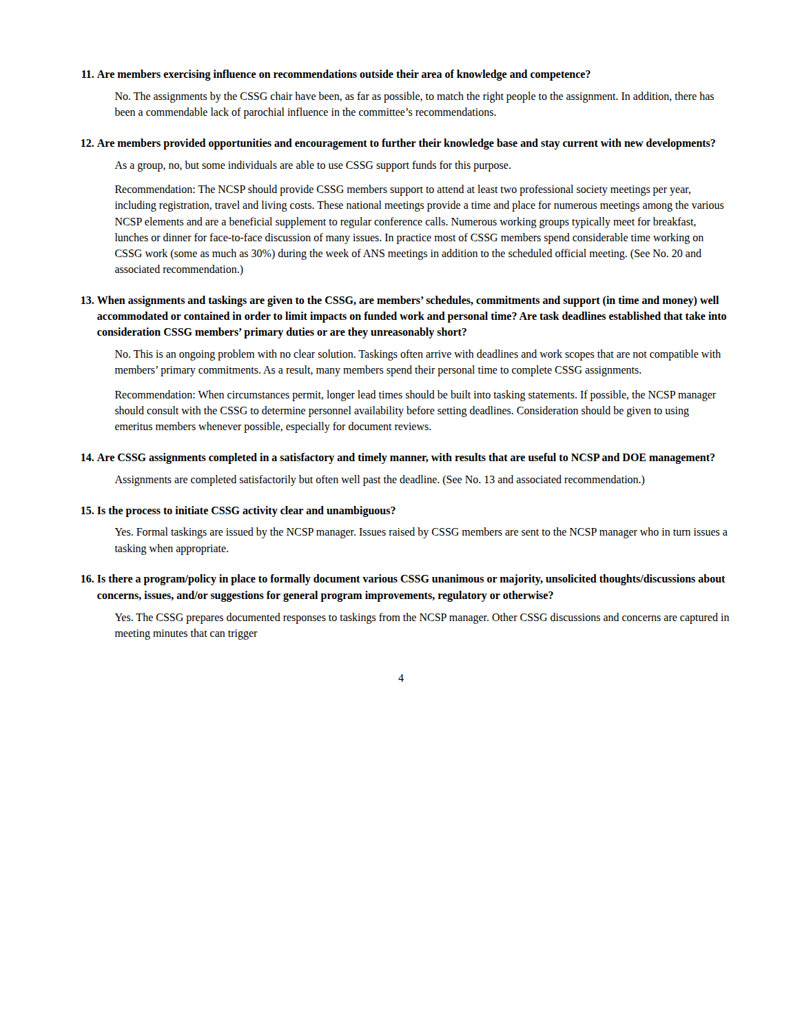Are members exercising influence on recommendations outside their area of knowledge and competence?
No. The assignments by the CSSG chair have been, as far as possible, to match the right people to the assignment. In addition, there has been a commendable lack of parochial influence in the committee’s recommendations.
Are members provided opportunities and encouragement to further their knowledge base and stay current with new developments?
As a group, no, but some individuals are able to use CSSG support funds for this purpose.
Recommendation: The NCSP should provide CSSG members support to attend at least two professional society meetings per year, including registration, travel and living costs. These national meetings provide a time and place for numerous meetings among the various NCSP elements and are a beneficial supplement to regular conference calls. Numerous working groups typically meet for breakfast, lunches or dinner for face-to-face discussion of many issues. In practice most of CSSG members spend considerable time working on CSSG work (some as much as 30%) during the week of ANS meetings in addition to the scheduled official meeting. (See No. 20 and associated recommendation.)
When assignments and taskings are given to the CSSG, are members’ schedules, commitments and support (in time and money) well accommodated or contained in order to limit impacts on funded work and personal time? Are task deadlines established that take into consideration CSSG members’ primary duties or are they unreasonably short?
No. This is an ongoing problem with no clear solution. Taskings often arrive with deadlines and work scopes that are not compatible with members’ primary commitments. As a result, many members spend their personal time to complete CSSG assignments.
Recommendation: When circumstances permit, longer lead times should be built into tasking statements. If possible, the NCSP manager should consult with the CSSG to determine personnel availability before setting deadlines. Consideration should be given to using emeritus members whenever possible, especially for document reviews.
Are CSSG assignments completed in a satisfactory and timely manner, with results that are useful to NCSP and DOE management?
Assignments are completed satisfactorily but often well past the deadline. (See No. 13 and associated recommendation.)
Is the process to initiate CSSG activity clear and unambiguous?
Yes. Formal taskings are issued by the NCSP manager. Issues raised by CSSG members are sent to the NCSP manager who in turn issues a tasking when appropriate.
Is there a program/policy in place to formally document various CSSG unanimous or majority, unsolicited thoughts/discussions about concerns, issues, and/or suggestions for general program improvements, regulatory or otherwise?
Yes. The CSSG prepares documented responses to taskings from the NCSP manager. Other CSSG discussions and concerns are captured in meeting minutes that can trigger
4